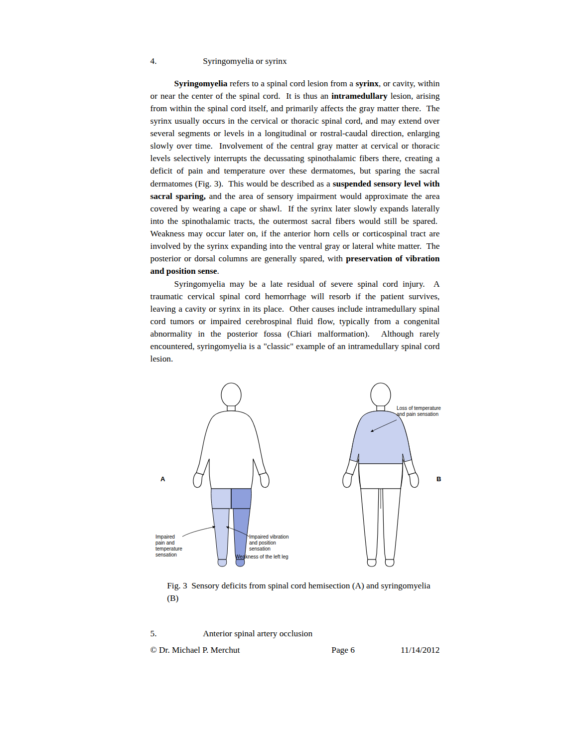4. Syringomyelia or syrinx
Syringomyelia refers to a spinal cord lesion from a syrinx, or cavity, within or near the center of the spinal cord. It is thus an intramedullary lesion, arising from within the spinal cord itself, and primarily affects the gray matter there. The syrinx usually occurs in the cervical or thoracic spinal cord, and may extend over several segments or levels in a longitudinal or rostral-caudal direction, enlarging slowly over time. Involvement of the central gray matter at cervical or thoracic levels selectively interrupts the decussating spinothalamic fibers there, creating a deficit of pain and temperature over these dermatomes, but sparing the sacral dermatomes (Fig. 3). This would be described as a suspended sensory level with sacral sparing, and the area of sensory impairment would approximate the area covered by wearing a cape or shawl. If the syrinx later slowly expands laterally into the spinothalamic tracts, the outermost sacral fibers would still be spared. Weakness may occur later on, if the anterior horn cells or corticospinal tract are involved by the syrinx expanding into the ventral gray or lateral white matter. The posterior or dorsal columns are generally spared, with preservation of vibration and position sense.
Syringomyelia may be a late residual of severe spinal cord injury. A traumatic cervical spinal cord hemorrhage will resorb if the patient survives, leaving a cavity or syrinx in its place. Other causes include intramedullary spinal cord tumors or impaired cerebrospinal fluid flow, typically from a congenital abnormality in the posterior fossa (Chiari malformation). Although rarely encountered, syringomyelia is a "classic" example of an intramedullary spinal cord lesion.
A Impaired pain and temperature sensation Impaired vibration and position sensation Weakness of the left leg B Loss of temperature and pain sensation
Fig. 3 Sensory deficits from spinal cord hemisection (A) and syringomyelia (B)
5. Anterior spinal artery occlusion
| © Dr. Michael P. Merchut | Page 6 | 11/14/2012 |